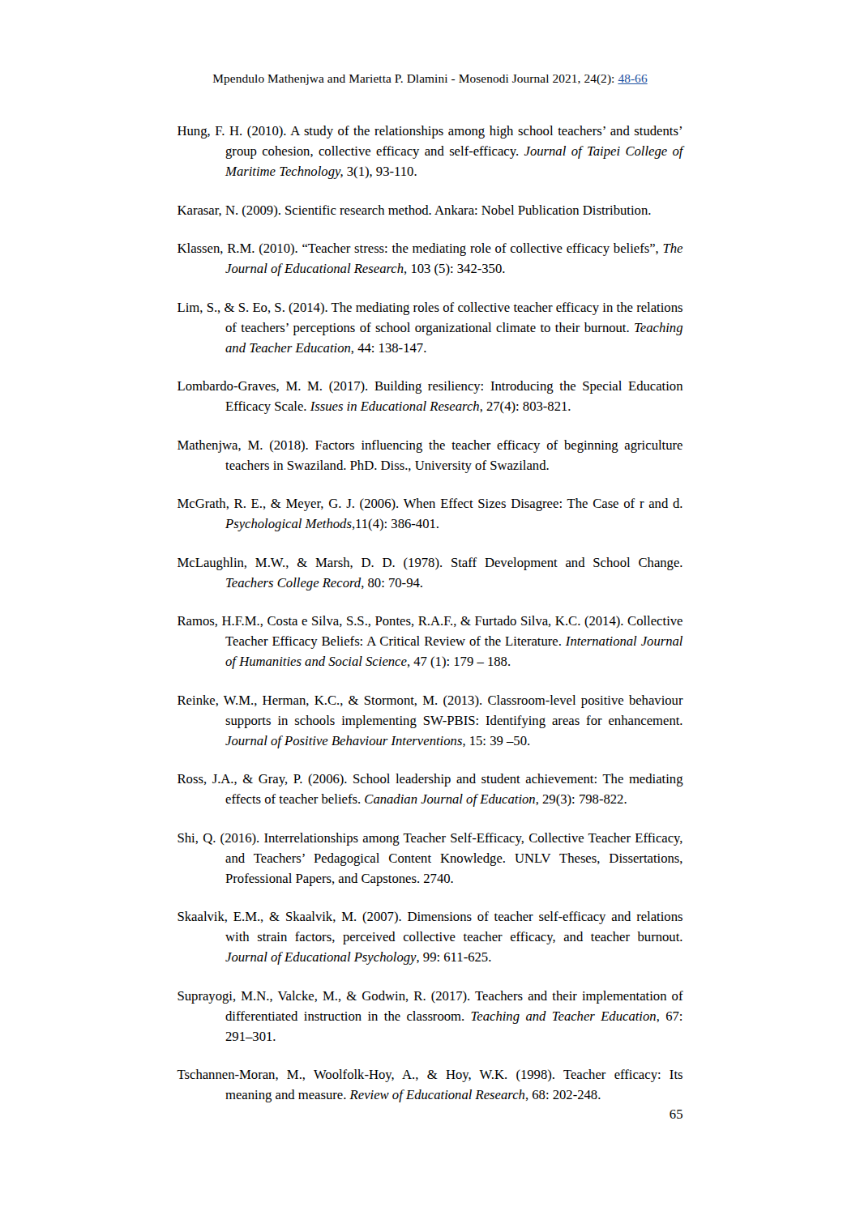Mpendulo Mathenjwa and Marietta P. Dlamini - Mosenodi Journal 2021, 24(2): 48-66
Hung, F. H. (2010). A study of the relationships among high school teachers’ and students’ group cohesion, collective efficacy and self-efficacy. Journal of Taipei College of Maritime Technology, 3(1), 93-110.
Karasar, N. (2009). Scientific research method. Ankara: Nobel Publication Distribution.
Klassen, R.M. (2010). “Teacher stress: the mediating role of collective efficacy beliefs”, The Journal of Educational Research, 103 (5): 342-350.
Lim, S., & S. Eo, S. (2014). The mediating roles of collective teacher efficacy in the relations of teachers’ perceptions of school organizational climate to their burnout. Teaching and Teacher Education, 44: 138-147.
Lombardo-Graves, M. M. (2017). Building resiliency: Introducing the Special Education Efficacy Scale. Issues in Educational Research, 27(4): 803-821.
Mathenjwa, M. (2018). Factors influencing the teacher efficacy of beginning agriculture teachers in Swaziland. PhD. Diss., University of Swaziland.
McGrath, R. E., & Meyer, G. J. (2006). When Effect Sizes Disagree: The Case of r and d. Psychological Methods,11(4): 386-401.
McLaughlin, M.W., & Marsh, D. D. (1978). Staff Development and School Change. Teachers College Record, 80: 70-94.
Ramos, H.F.M., Costa e Silva, S.S., Pontes, R.A.F., & Furtado Silva, K.C. (2014). Collective Teacher Efficacy Beliefs: A Critical Review of the Literature. International Journal of Humanities and Social Science, 47 (1): 179 – 188.
Reinke, W.M., Herman, K.C., & Stormont, M. (2013). Classroom-level positive behaviour supports in schools implementing SW-PBIS: Identifying areas for enhancement. Journal of Positive Behaviour Interventions, 15: 39 –50.
Ross, J.A., & Gray, P. (2006). School leadership and student achievement: The mediating effects of teacher beliefs. Canadian Journal of Education, 29(3): 798-822.
Shi, Q. (2016). Interrelationships among Teacher Self-Efficacy, Collective Teacher Efficacy, and Teachers’ Pedagogical Content Knowledge. UNLV Theses, Dissertations, Professional Papers, and Capstones. 2740.
Skaalvik, E.M., & Skaalvik, M. (2007). Dimensions of teacher self-efficacy and relations with strain factors, perceived collective teacher efficacy, and teacher burnout. Journal of Educational Psychology, 99: 611-625.
Suprayogi, M.N., Valcke, M., & Godwin, R. (2017). Teachers and their implementation of differentiated instruction in the classroom. Teaching and Teacher Education, 67: 291–301.
Tschannen-Moran, M., Woolfolk-Hoy, A., & Hoy, W.K. (1998). Teacher efficacy: Its meaning and measure. Review of Educational Research, 68: 202-248.
65